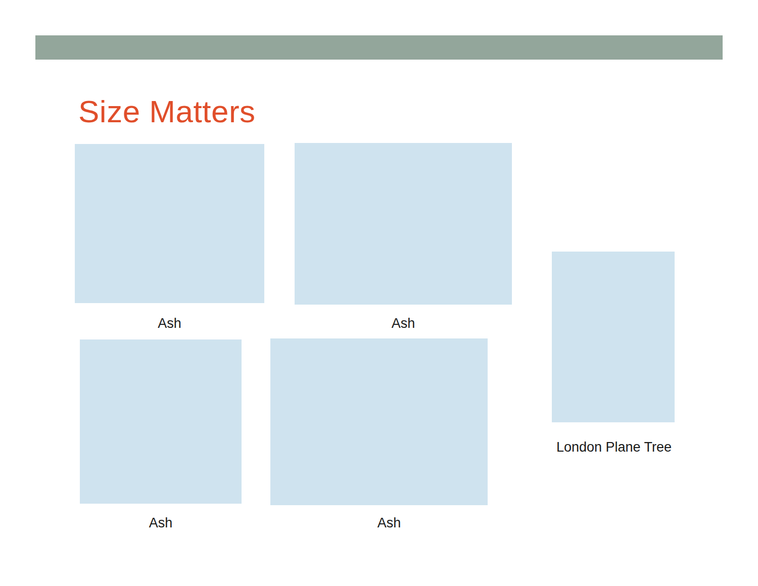Size Matters
Ash
Ash
London Plane Tree
Ash
Ash